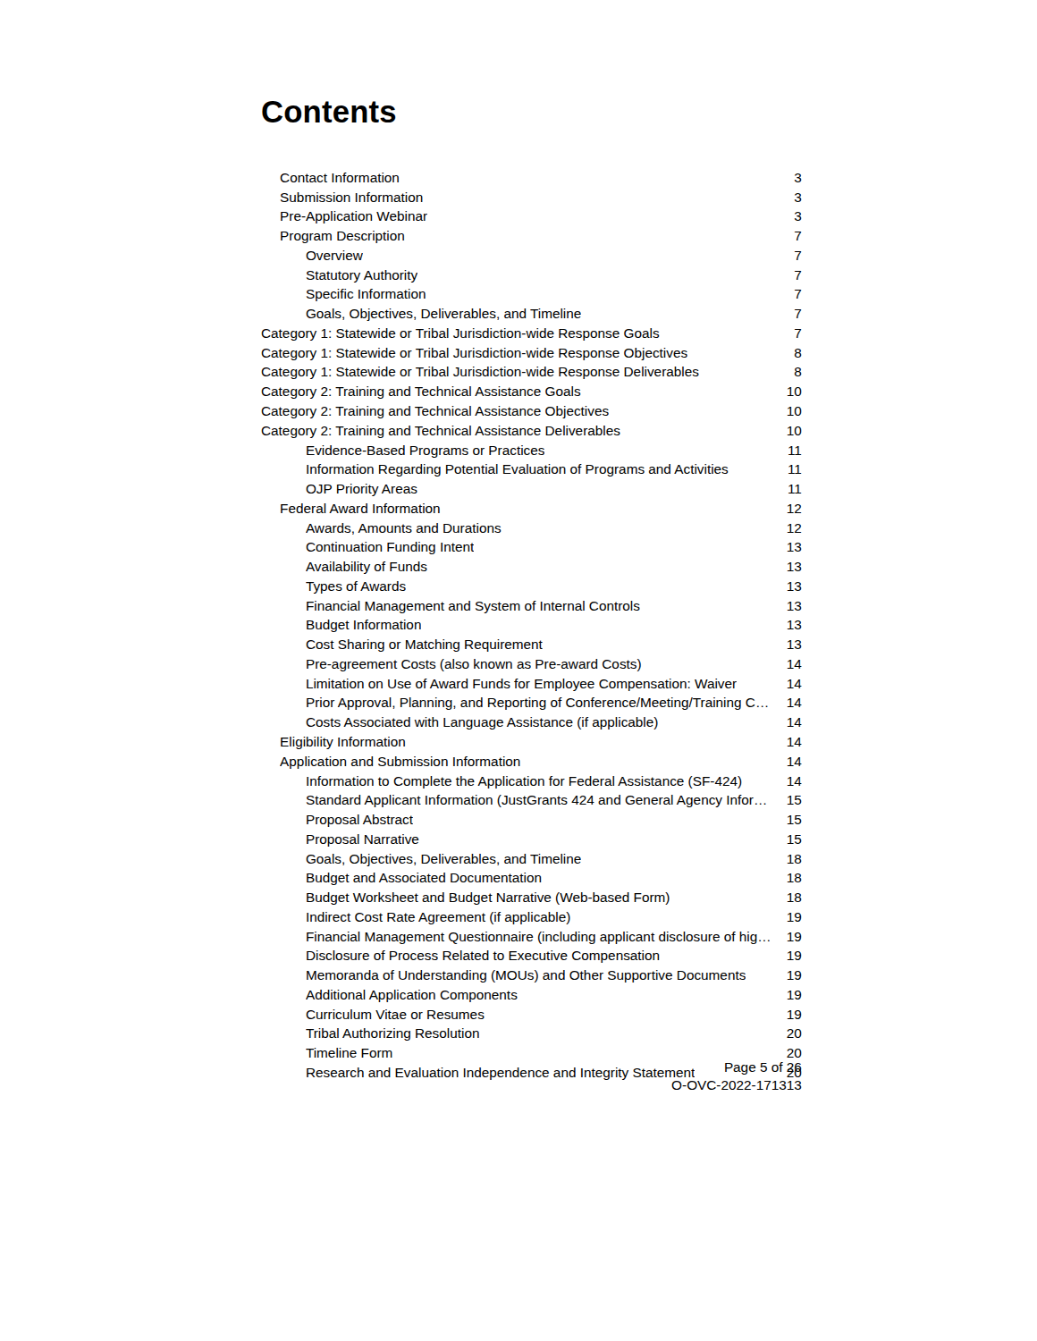Contents
Contact Information 3
Submission Information 3
Pre-Application Webinar 3
Program Description 7
Overview 7
Statutory Authority 7
Specific Information 7
Goals, Objectives, Deliverables, and Timeline 7
Category 1: Statewide or Tribal Jurisdiction-wide Response Goals 7
Category 1: Statewide or Tribal Jurisdiction-wide Response Objectives 8
Category 1: Statewide or Tribal Jurisdiction-wide Response Deliverables 8
Category 2: Training and Technical Assistance Goals 10
Category 2: Training and Technical Assistance Objectives 10
Category 2: Training and Technical Assistance Deliverables 10
Evidence-Based Programs or Practices 11
Information Regarding Potential Evaluation of Programs and Activities 11
OJP Priority Areas 11
Federal Award Information 12
Awards, Amounts and Durations 12
Continuation Funding Intent 13
Availability of Funds 13
Types of Awards 13
Financial Management and System of Internal Controls 13
Budget Information 13
Cost Sharing or Matching Requirement 13
Pre-agreement Costs (also known as Pre-award Costs) 14
Limitation on Use of Award Funds for Employee Compensation: Waiver 14
Prior Approval, Planning, and Reporting of Conference/Meeting/Training Costs 14
Costs Associated with Language Assistance (if applicable) 14
Eligibility Information 14
Application and Submission Information 14
Information to Complete the Application for Federal Assistance (SF-424) 14
Standard Applicant Information (JustGrants 424 and General Agency Information) 15
Proposal Abstract 15
Proposal Narrative 15
Goals, Objectives, Deliverables, and Timeline 18
Budget and Associated Documentation 18
Budget Worksheet and Budget Narrative (Web-based Form) 18
Indirect Cost Rate Agreement (if applicable) 19
Financial Management Questionnaire (including applicant disclosure of high-risk status) 19
Disclosure of Process Related to Executive Compensation 19
Memoranda of Understanding (MOUs) and Other Supportive Documents 19
Additional Application Components 19
Curriculum Vitae or Resumes 19
Tribal Authorizing Resolution 20
Timeline Form 20
Research and Evaluation Independence and Integrity Statement 20
Page 5 of 26
O-OVC-2022-171313